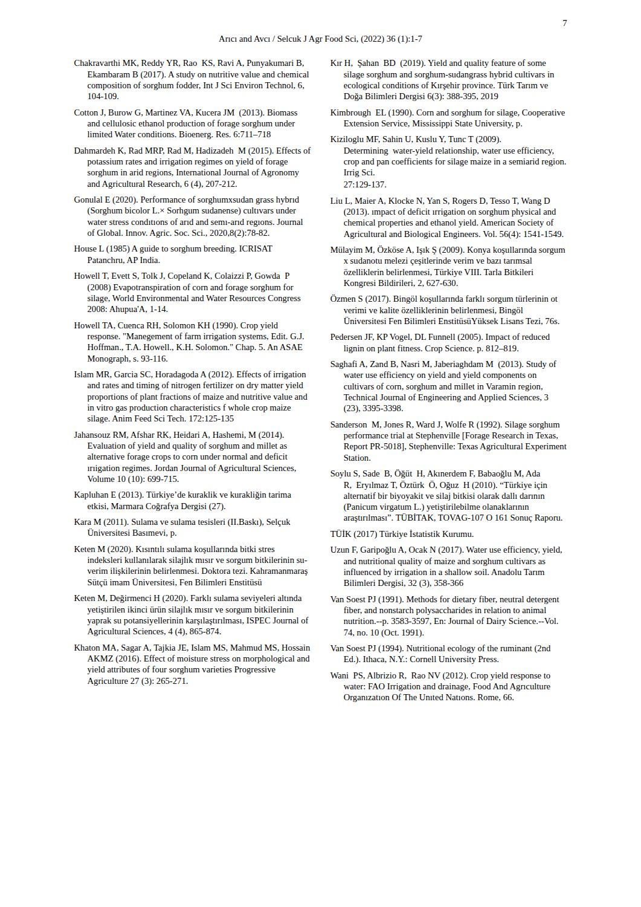7
Arıcı and Avcı / Selcuk J Agr Food Sci, (2022) 36 (1):1-7
Chakravarthi MK, Reddy YR, Rao KS, Ravi A, Punyakumari B, Ekambaram B (2017). A study on nutritive value and chemical composition of sorghum fodder, Int J Sci Environ Technol, 6, 104-109.
Cotton J, Burow G, Martinez VA, Kucera JM (2013). Biomass and cellulosic ethanol production of forage sorghum under limited Water conditions. Bioenerg. Res. 6:711–718
Dahmardeh K, Rad MRP, Rad M, Hadizadeh M (2015). Effects of potassium rates and irrigation regimes on yield of forage sorghum in arid regions, International Journal of Agronomy and Agricultural Research, 6 (4), 207-212.
Gonulal E (2020). Performance of sorghumxsudan grass hybrıd (Sorghum bicolor L.× Sorhgum sudanense) cultıvars under water stress condıtıons of arıd and semı-arıd regıons. Journal of Global. Innov. Agric. Soc. Sci., 2020,8(2):78-82.
House L (1985) A guide to sorghum breeding. ICRISAT Patanchru, AP India.
Howell T, Evett S, Tolk J, Copeland K, Colaizzi P, Gowda P (2008) Evapotranspiration of corn and forage sorghum for silage, World Environmental and Water Resources Congress 2008: Ahupua'A, 1-14.
Howell TA, Cuenca RH, Solomon KH (1990). Crop yield response. "Manegement of farm irrigation systems, Edit. G.J. Hoffman., T.A. Howell., K.H. Solomon." Chap. 5. An ASAE Monograph, s. 93-116.
Islam MR, Garcia SC, Horadagoda A (2012). Effects of irrigation and rates and timing of nitrogen fertilizer on dry matter yield proportions of plant fractions of maize and nutritive value and in vitro gas production characteristics f whole crop maize silage. Anim Feed Sci Tech. 172:125-135
Jahansouz RM, Afshar RK, Heidari A, Hashemi, M (2014). Evaluation of yield and quality of sorghum and millet as alternative forage crops to corn under normal and deficit ırıigation regimes. Jordan Journal of Agricultural Sciences, Volume 10 (10): 699-715.
Kapluhan E (2013). Türkiye’de kuraklik ve kurakliğin tarima etkisi, Marmara Coğrafya Dergisi (27).
Kara M (2011). Sulama ve sulama tesisleri (II.Baskı), Selçuk Üniversitesi Basımevi, p.
Keten M (2020). Kısıntılı sulama koşullarında bitki stres indeksleri kullanılarak silajlık mısır ve sorgum bitkilerinin su-verim ilişkilerinin belirlenmesi. Doktora tezi. Kahramanmaraş Sütçü imam Üniversitesi, Fen Bilimleri Enstitüsü
Keten M, Değirmenci H (2020). Farklı sulama seviyeleri altında yetiştirilen ikinci ürün silajlık mısır ve sorgum bitkilerinin yaprak su potansiyellerinin karşılaştırılması, ISPEC Journal of Agricultural Sciences, 4 (4), 865-874.
Khaton MA, Sagar A, Tajkia JE, Islam MS, Mahmud MS, Hossain AKMZ (2016). Effect of moisture stress on morphological and yield attributes of four sorghum varieties Progressive Agriculture 27 (3): 265-271.
Kır H, Şahan BD (2019). Yield and quality feature of some silage sorghum and sorghum-sudangrass hybrid cultivars in ecological conditions of Kırşehir province. Türk Tarım ve Doğa Bilimleri Dergisi 6(3): 388-395, 2019
Kimbrough EL (1990). Corn and sorghum for silage, Cooperative Extension Service, Mississippi State University, p.
Kiziloglu MF, Sahin U, Kuslu Y, Tunc T (2009). Determining water-yield relationship, water use efficiency, crop and pan coefficients for silage maize in a semiarid region. Irrig Sci.
27:129-137.
Liu L, Maier A, Klocke N, Yan S, Rogers D, Tesso T, Wang D (2013). ımpact of deficit ırrigation on sorghum physical and chemical properties and ethanol yield. American Society of Agricultural and Biological Engineers. Vol. 56(4): 1541-1549.
Mülayim M, Özköse A, Işık Ş (2009). Konya koşullarında sorgum x sudanotu melezi çeşitlerinde verim ve bazı tarımsal özelliklerin belirlenmesi, Türkiye VIII. Tarla Bitkileri Kongresi Bildirileri, 2, 627-630.
Özmen S (2017). Bingöl koşullarında farklı sorgum türlerinin ot verimi ve kalite özelliklerinin belirlenmesi, Bingöl Üniversitesi Fen Bilimleri EnstitüsüYüksek Lisans Tezi, 76s.
Pedersen JF, KP Vogel, DL Funnell (2005). Impact of reduced lignin on plant fitness. Crop Science. p. 812–819.
Saghafi A, Zand B, Nasri M, Jaberiaghdam M (2013). Study of water use efficiency on yield and yield components on cultivars of corn, sorghum and millet in Varamin region, Technical Journal of Engineering and Applied Sciences, 3 (23), 3395-3398.
Sanderson M, Jones R, Ward J, Wolfe R (1992). Silage sorghum performance trial at Stephenville [Forage Research in Texas, Report PR-5018], Stephenville: Texas Agricultural Experiment Station.
Soylu S, Sade B, Öğüt H, Akınerdem F, Babaoğlu M, Ada R, Eryılmaz T, Öztürk Ö, Oğuz H (2010). “Türkiye için alternatif bir biyoyakit ve silaj bitkisi olarak dallı darının (Panicum virgatum L.) yetiştirilebilme olanaklarının araştırılması”. TÜBİTAK, TOVAG-107 O 161 Sonuç Raporu.
TÜİK (2017) Türkiye İstatistik Kurumu.
Uzun F, Garipoğlu A, Ocak N (2017). Water use efficiency, yield, and nutritional quality of maize and sorghum cultivars as influenced by irrigation in a shallow soil. Anadolu Tarım Bilimleri Dergisi, 32 (3), 358-366
Van Soest PJ (1991). Methods for dietary fiber, neutral detergent fiber, and nonstarch polysaccharides in relation to animal nutrition.--p. 3583-3597, En: Journal of Dairy Science.--Vol. 74, no. 10 (Oct. 1991).
Van Soest PJ (1994). Nutritional ecology of the ruminant (2nd Ed.). Ithaca, N.Y.: Cornell University Press.
Wani PS, Albrizio R, Rao NV (2012). Crop yield response to water: FAO Irrigation and drainage, Food And Agrıculture Organızatıon Of The Unıted Natıons. Rome, 66.